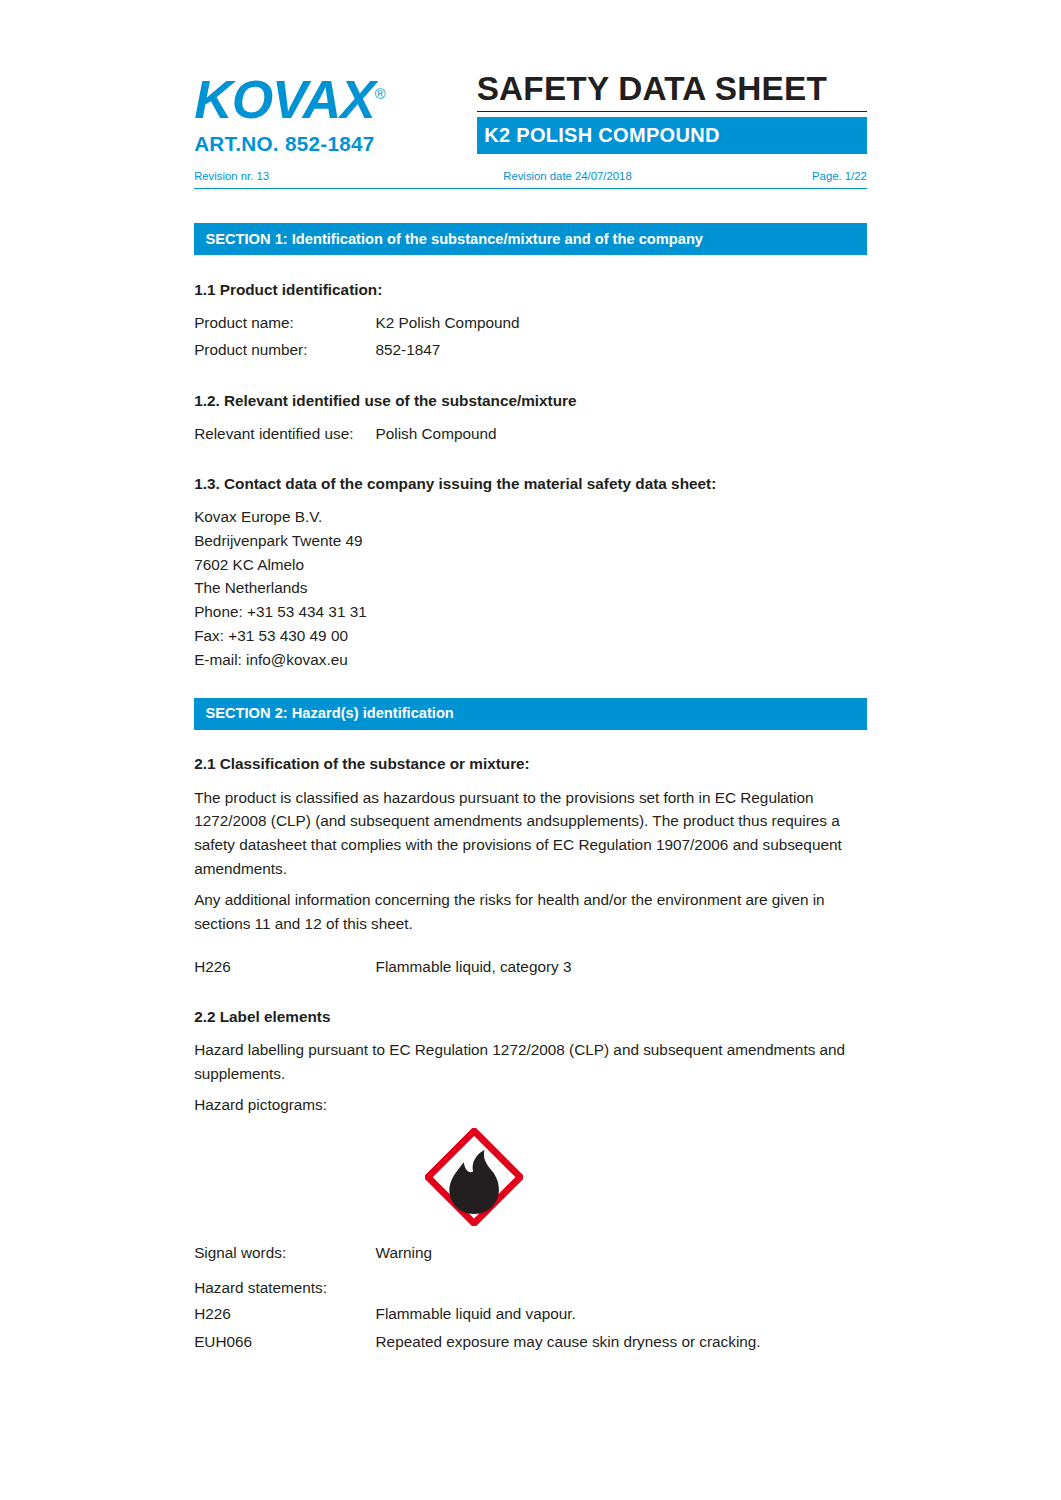KOVAX®
ART.NO. 852-1847
SAFETY DATA SHEET
K2 POLISH COMPOUND
Revision nr. 13 Revision date 24/07/2018 Page. 1/22
SECTION 1: Identification of the substance/mixture and of the company
1.1 Product identification:
Product name:
K2 Polish Compound
Product number:
852-1847
1.2. Relevant identified use of the substance/mixture
Relevant identified use:
Polish Compound
1.3. Contact data of the company issuing the material safety data sheet:
Kovax Europe B.V.
Bedrijvenpark Twente 49
7602 KC Almelo
The Netherlands
Phone: +31 53 434 31 31
Fax: +31 53 430 49 00
E-mail: info@kovax.eu
SECTION 2: Hazard(s) identification
2.1 Classification of the substance or mixture:
The product is classified as hazardous pursuant to the provisions set forth in EC Regulation 1272/2008 (CLP) (and subsequent amendments andsupplements). The product thus requires a safety datasheet that complies with the provisions of EC Regulation 1907/2006 and subsequent amendments.
Any additional information concerning the risks for health and/or the environment are given in sections 11 and 12 of this sheet.
H226
Flammable liquid, category 3
2.2 Label elements
Hazard labelling pursuant to EC Regulation 1272/2008 (CLP) and subsequent amendments and supplements.
Hazard pictograms:
Signal words:
Warning
Hazard statements:
H226
Flammable liquid and vapour.
EUH066
Repeated exposure may cause skin dryness or cracking.